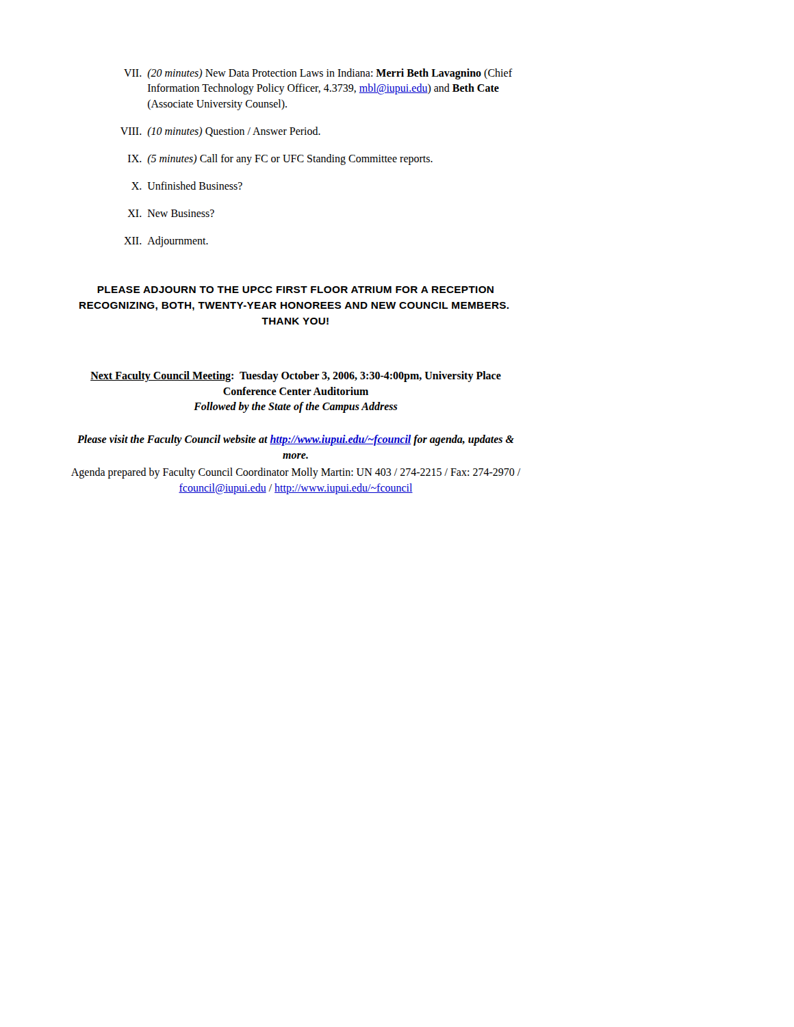(20 minutes) New Data Protection Laws in Indiana: Merri Beth Lavagnino (Chief Information Technology Policy Officer, 4.3739, mbl@iupui.edu) and Beth Cate (Associate University Counsel).
(10 minutes) Question / Answer Period.
(5 minutes) Call for any FC or UFC Standing Committee reports.
Unfinished Business?
New Business?
Adjournment.
PLEASE ADJOURN TO THE UPCC FIRST FLOOR ATRIUM FOR A RECEPTION
RECOGNIZING, BOTH, TWENTY-YEAR HONOREES AND NEW COUNCIL MEMBERS. THANK YOU!
Next Faculty Council Meeting: Tuesday October 3, 2006, 3:30-4:00pm, University Place Conference Center Auditorium
Followed by the State of the Campus Address
Please visit the Faculty Council website at http://www.iupui.edu/~fcouncil for agenda, updates & more.
Agenda prepared by Faculty Council Coordinator Molly Martin: UN 403 / 274-2215 / Fax: 274-2970 / fcouncil@iupui.edu / http://www.iupui.edu/~fcouncil